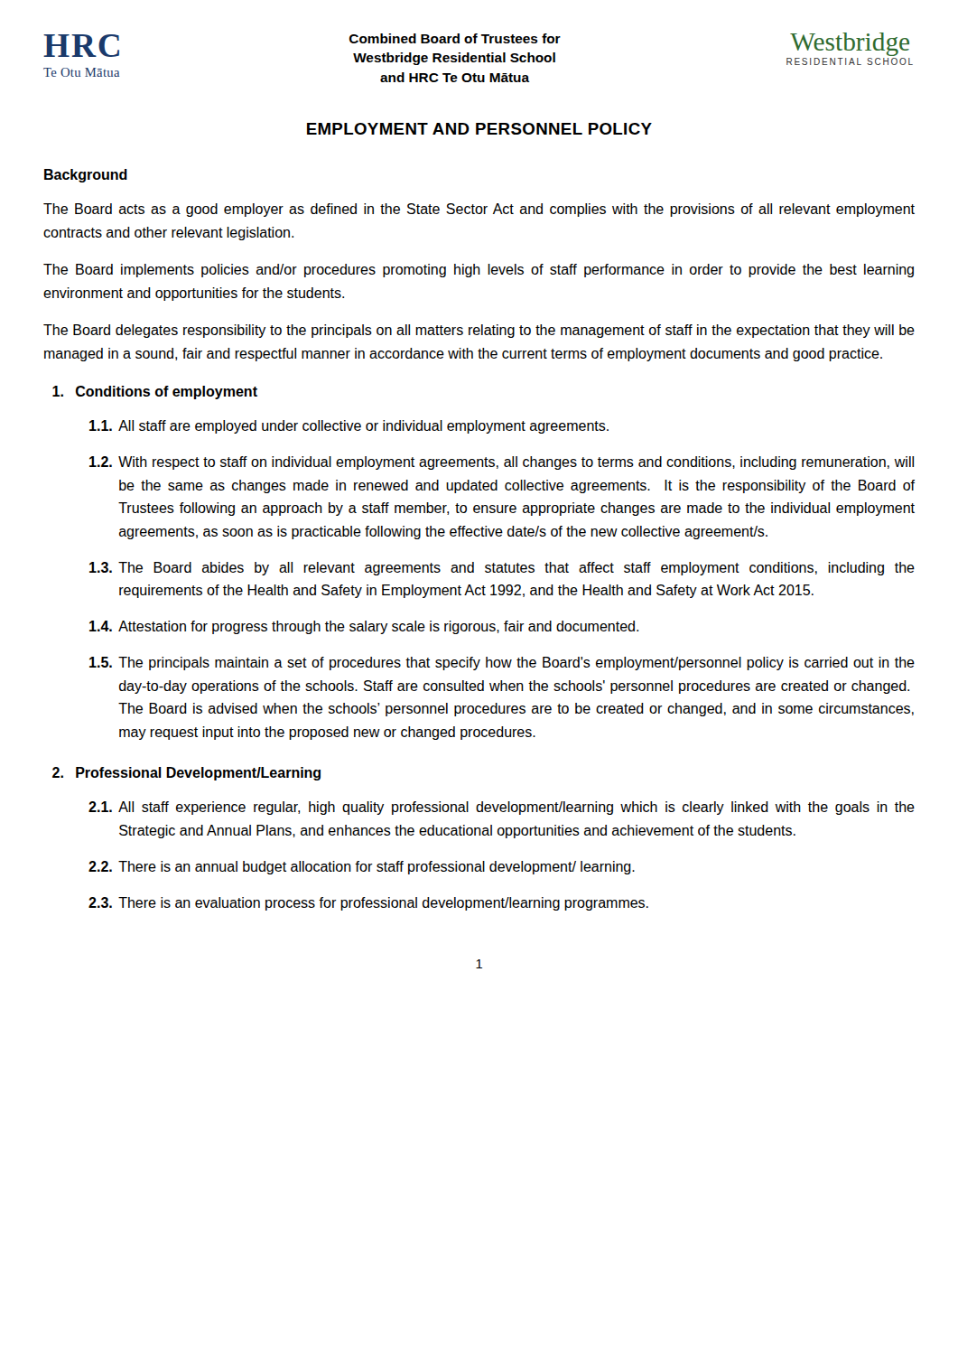HRC
Te Otu Mātua
Combined Board of Trustees for
Westbridge Residential School
and HRC Te Otu Mātua
Westbridge
RESIDENTIAL SCHOOL
EMPLOYMENT AND PERSONNEL POLICY
Background
The Board acts as a good employer as defined in the State Sector Act and complies with the provisions of all relevant employment contracts and other relevant legislation.
The Board implements policies and/or procedures promoting high levels of staff performance in order to provide the best learning environment and opportunities for the students.
The Board delegates responsibility to the principals on all matters relating to the management of staff in the expectation that they will be managed in a sound, fair and respectful manner in accordance with the current terms of employment documents and good practice.
Conditions of employment
All staff are employed under collective or individual employment agreements.
With respect to staff on individual employment agreements, all changes to terms and conditions, including remuneration, will be the same as changes made in renewed and updated collective agreements. It is the responsibility of the Board of Trustees following an approach by a staff member, to ensure appropriate changes are made to the individual employment agreements, as soon as is practicable following the effective date/s of the new collective agreement/s.
The Board abides by all relevant agreements and statutes that affect staff employment conditions, including the requirements of the Health and Safety in Employment Act 1992, and the Health and Safety at Work Act 2015.
Attestation for progress through the salary scale is rigorous, fair and documented.
The principals maintain a set of procedures that specify how the Board's employment/personnel policy is carried out in the day-to-day operations of the schools. Staff are consulted when the schools' personnel procedures are created or changed. The Board is advised when the schools’ personnel procedures are to be created or changed, and in some circumstances, may request input into the proposed new or changed procedures.
Professional Development/Learning
All staff experience regular, high quality professional development/learning which is clearly linked with the goals in the Strategic and Annual Plans, and enhances the educational opportunities and achievement of the students.
There is an annual budget allocation for staff professional development/ learning.
There is an evaluation process for professional development/learning programmes.
1